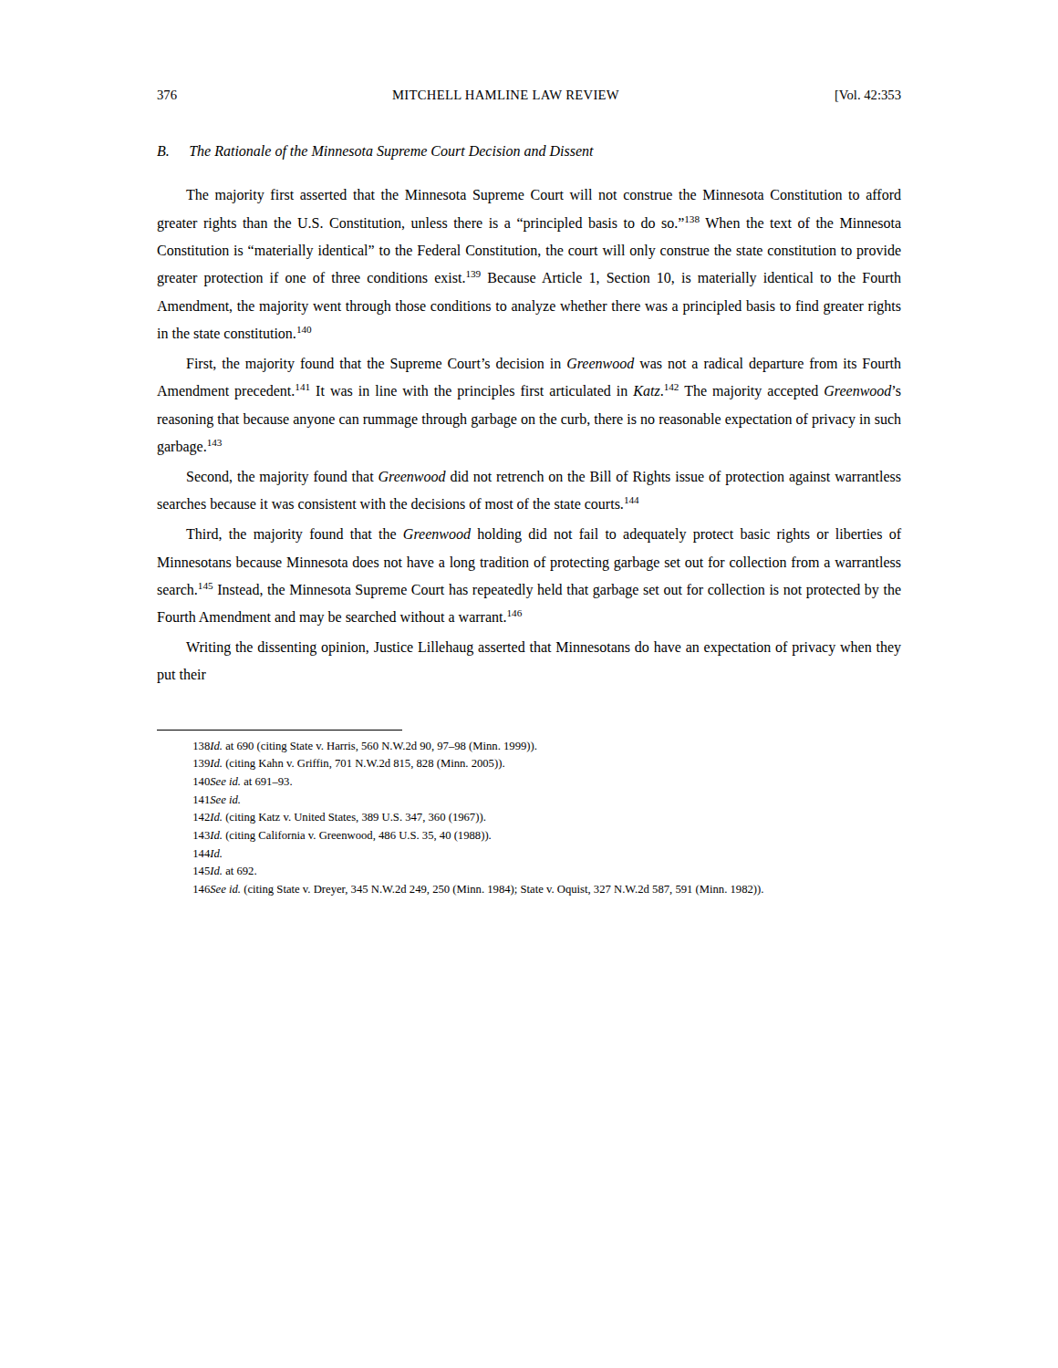376 MITCHELL HAMLINE LAW REVIEW [Vol. 42:353
B. The Rationale of the Minnesota Supreme Court Decision and Dissent
The majority first asserted that the Minnesota Supreme Court will not construe the Minnesota Constitution to afford greater rights than the U.S. Constitution, unless there is a “principled basis to do so.”138 When the text of the Minnesota Constitution is “materially identical” to the Federal Constitution, the court will only construe the state constitution to provide greater protection if one of three conditions exist.139 Because Article 1, Section 10, is materially identical to the Fourth Amendment, the majority went through those conditions to analyze whether there was a principled basis to find greater rights in the state constitution.140
First, the majority found that the Supreme Court’s decision in Greenwood was not a radical departure from its Fourth Amendment precedent.141 It was in line with the principles first articulated in Katz.142 The majority accepted Greenwood’s reasoning that because anyone can rummage through garbage on the curb, there is no reasonable expectation of privacy in such garbage.143
Second, the majority found that Greenwood did not retrench on the Bill of Rights issue of protection against warrantless searches because it was consistent with the decisions of most of the state courts.144
Third, the majority found that the Greenwood holding did not fail to adequately protect basic rights or liberties of Minnesotans because Minnesota does not have a long tradition of protecting garbage set out for collection from a warrantless search.145 Instead, the Minnesota Supreme Court has repeatedly held that garbage set out for collection is not protected by the Fourth Amendment and may be searched without a warrant.146
Writing the dissenting opinion, Justice Lillehaug asserted that Minnesotans do have an expectation of privacy when they put their
Id. at 690 (citing State v. Harris, 560 N.W.2d 90, 97–98 (Minn. 1999)).
Id. (citing Kahn v. Griffin, 701 N.W.2d 815, 828 (Minn. 2005)).
See id. at 691–93.
See id.
Id. (citing Katz v. United States, 389 U.S. 347, 360 (1967)).
Id. (citing California v. Greenwood, 486 U.S. 35, 40 (1988)).
Id.
Id. at 692.
See id. (citing State v. Dreyer, 345 N.W.2d 249, 250 (Minn. 1984); State v. Oquist, 327 N.W.2d 587, 591 (Minn. 1982)).